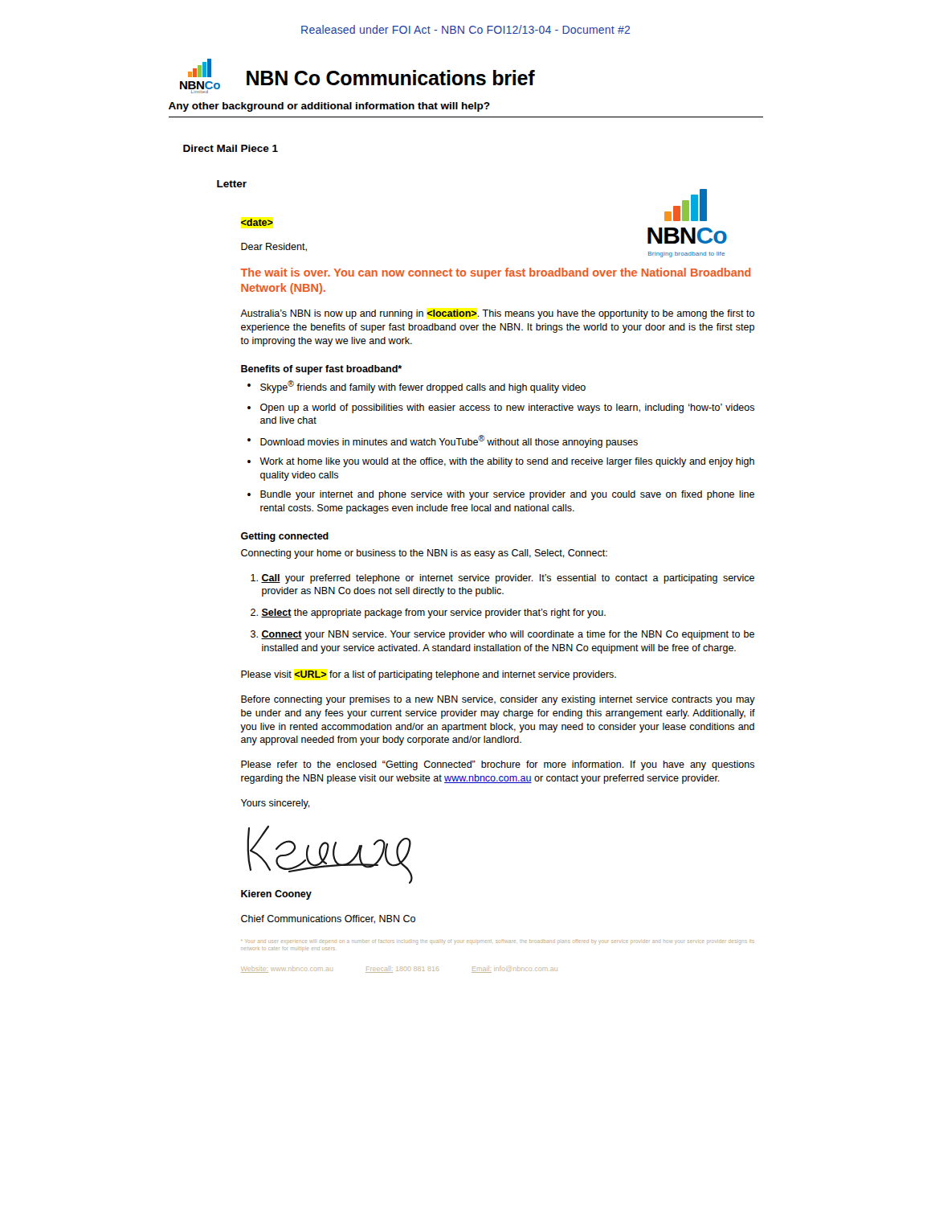Realeased under FOI Act - NBN Co FOI12/13-04 - Document #2
NBNCo
Limited
NBN Co Communications brief
Any other background or additional information that will help?
Direct Mail Piece 1
Letter
NBNCo
Bringing broadband to life
<date>
Dear Resident,
The wait is over. You can now connect to super fast broadband over the National Broadband Network (NBN).
Australia’s NBN is now up and running in <location>. This means you have the opportunity to be among the first to experience the benefits of super fast broadband over the NBN. It brings the world to your door and is the first step to improving the way we live and work.
Benefits of super fast broadband*
Skype® friends and family with fewer dropped calls and high quality video
Open up a world of possibilities with easier access to new interactive ways to learn, including ‘how-to’ videos and live chat
Download movies in minutes and watch YouTube® without all those annoying pauses
Work at home like you would at the office, with the ability to send and receive larger files quickly and enjoy high quality video calls
Bundle your internet and phone service with your service provider and you could save on fixed phone line rental costs. Some packages even include free local and national calls.
Getting connected
Connecting your home or business to the NBN is as easy as Call, Select, Connect:
Call your preferred telephone or internet service provider. It’s essential to contact a participating service provider as NBN Co does not sell directly to the public.
Select the appropriate package from your service provider that’s right for you.
Connect your NBN service. Your service provider who will coordinate a time for the NBN Co equipment to be installed and your service activated. A standard installation of the NBN Co equipment will be free of charge.
Please visit <URL> for a list of participating telephone and internet service providers.
Before connecting your premises to a new NBN service, consider any existing internet service contracts you may be under and any fees your current service provider may charge for ending this arrangement early. Additionally, if you live in rented accommodation and/or an apartment block, you may need to consider your lease conditions and any approval needed from your body corporate and/or landlord.
Please refer to the enclosed “Getting Connected” brochure for more information. If you have any questions regarding the NBN please visit our website at www.nbnco.com.au or contact your preferred service provider.
Yours sincerely,
Kieren Cooney
Chief Communications Officer, NBN Co
* Your and user experience will depend on a number of factors including the quality of your equipment, software, the broadband plans offered by your service provider and how your service provider designs its network to cater for multiple end users.
Website: www.nbnco.com.au
Freecall: 1800 881 816
Email: info@nbnco.com.au